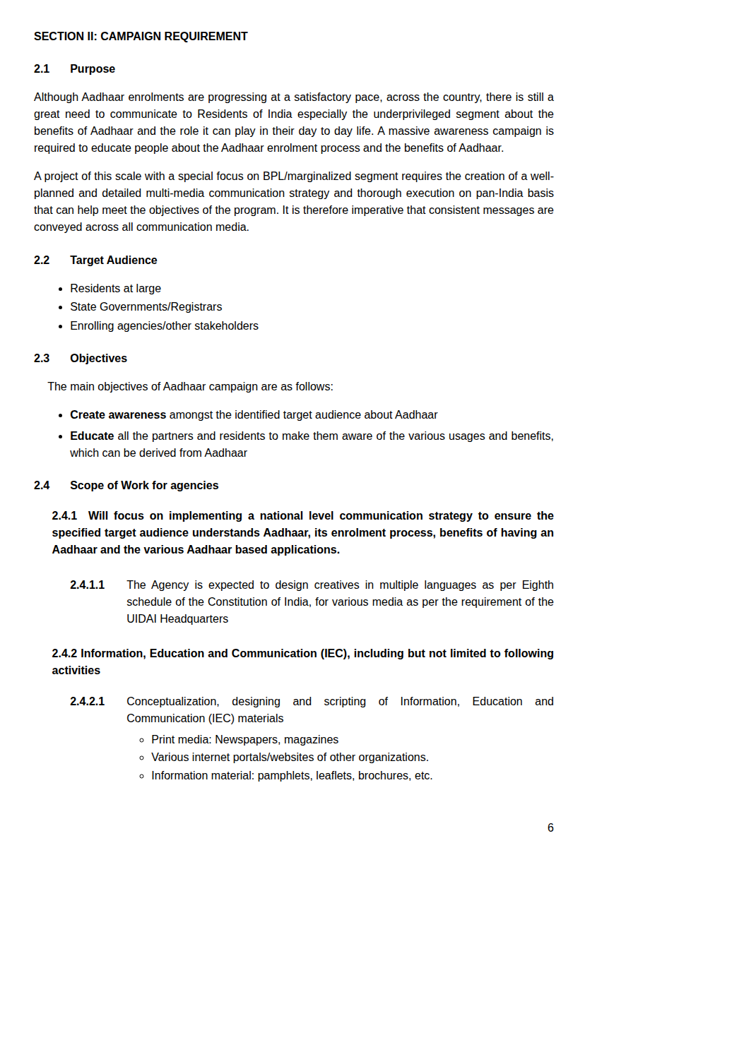SECTION II: CAMPAIGN REQUIREMENT
2.1 Purpose
Although Aadhaar enrolments are progressing at a satisfactory pace, across the country, there is still a great need to communicate to Residents of India especially the underprivileged segment about the benefits of Aadhaar and the role it can play in their day to day life. A massive awareness campaign is required to educate people about the Aadhaar enrolment process and the benefits of Aadhaar.
A project of this scale with a special focus on BPL/marginalized segment requires the creation of a well-planned and detailed multi-media communication strategy and thorough execution on pan-India basis that can help meet the objectives of the program. It is therefore imperative that consistent messages are conveyed across all communication media.
2.2 Target Audience
Residents at large
State Governments/Registrars
Enrolling agencies/other stakeholders
2.3 Objectives
The main objectives of Aadhaar campaign are as follows:
Create awareness amongst the identified target audience about Aadhaar
Educate all the partners and residents to make them aware of the various usages and benefits, which can be derived from Aadhaar
2.4 Scope of Work for agencies
2.4.1 Will focus on implementing a national level communication strategy to ensure the specified target audience understands Aadhaar, its enrolment process, benefits of having an Aadhaar and the various Aadhaar based applications.
2.4.1.1
The Agency is expected to design creatives in multiple languages as per Eighth schedule of the Constitution of India, for various media as per the requirement of the UIDAI Headquarters
2.4.2 Information, Education and Communication (IEC), including but not limited to following activities
2.4.2.1
Conceptualization, designing and scripting of Information, Education and Communication (IEC) materials
Print media: Newspapers, magazines
Various internet portals/websites of other organizations.
Information material: pamphlets, leaflets, brochures, etc.
6